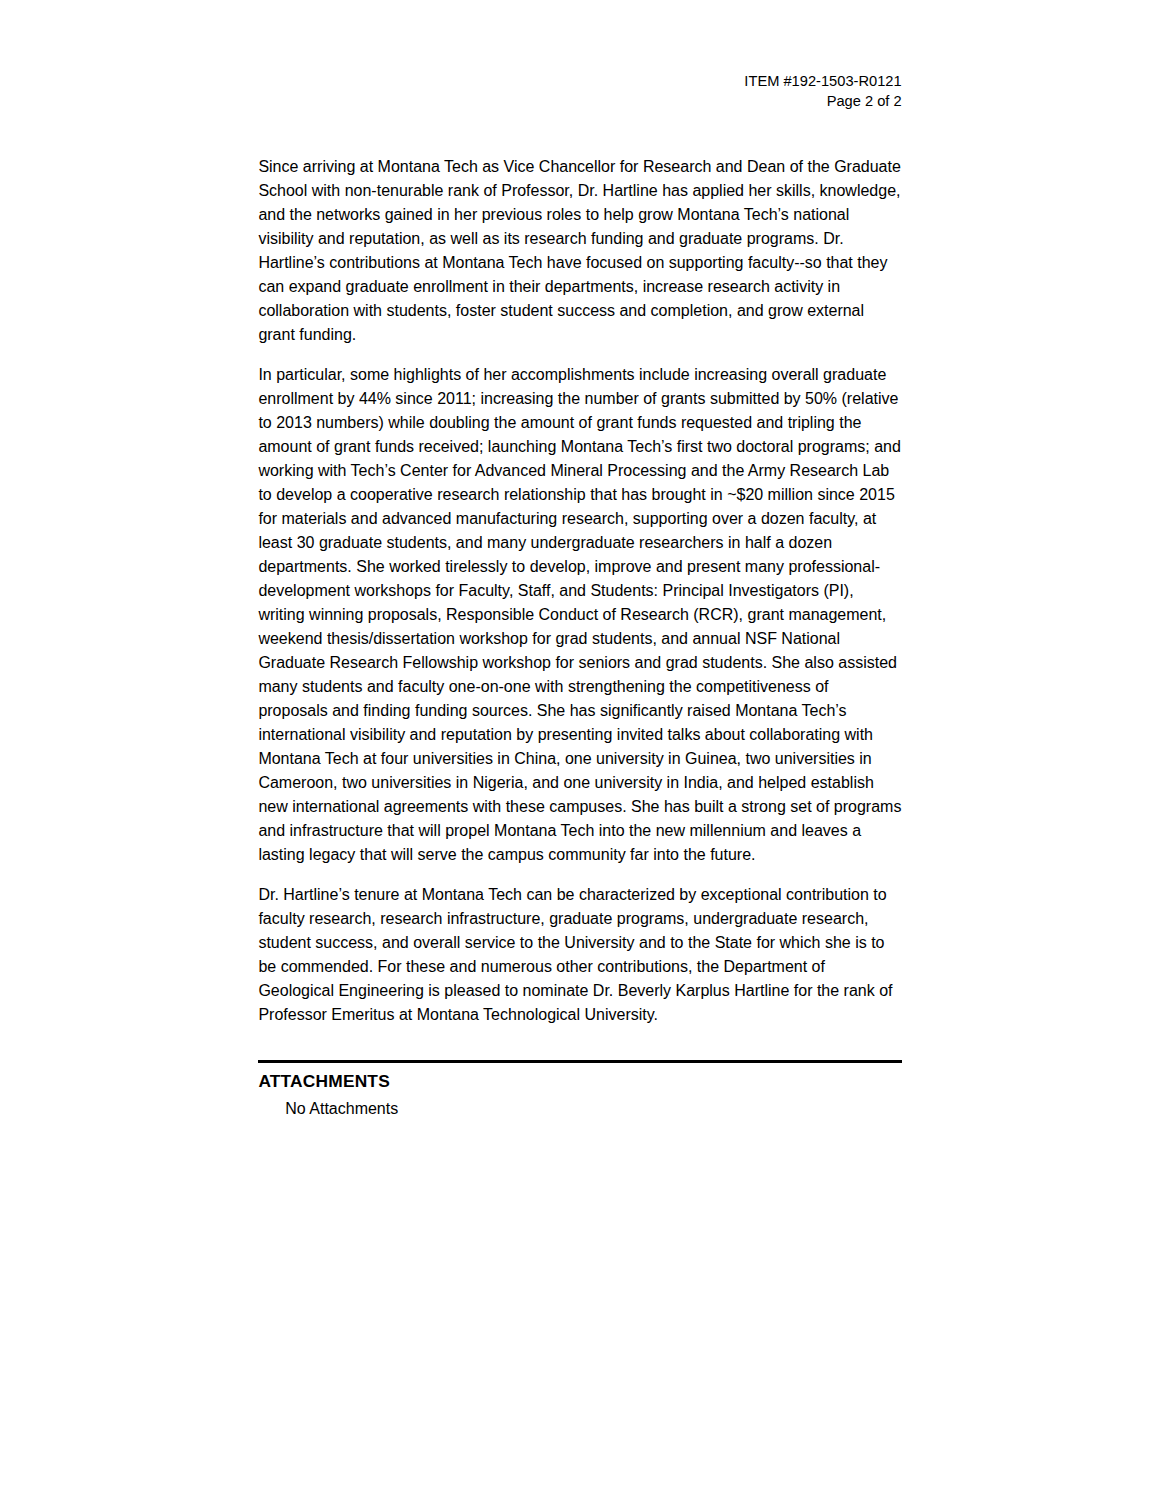ITEM #192-1503-R0121
Page 2 of 2
Since arriving at Montana Tech as Vice Chancellor for Research and Dean of the Graduate School with non-tenurable rank of Professor, Dr. Hartline has applied her skills, knowledge, and the networks gained in her previous roles to help grow Montana Tech’s national visibility and reputation, as well as its research funding and graduate programs. Dr. Hartline’s contributions at Montana Tech have focused on supporting faculty--so that they can expand graduate enrollment in their departments, increase research activity in collaboration with students, foster student success and completion, and grow external grant funding.
In particular, some highlights of her accomplishments include increasing overall graduate enrollment by 44% since 2011; increasing the number of grants submitted by 50% (relative to 2013 numbers) while doubling the amount of grant funds requested and tripling the amount of grant funds received; launching Montana Tech’s first two doctoral programs; and working with Tech’s Center for Advanced Mineral Processing and the Army Research Lab to develop a cooperative research relationship that has brought in ~$20 million since 2015 for materials and advanced manufacturing research, supporting over a dozen faculty, at least 30 graduate students, and many undergraduate researchers in half a dozen departments. She worked tirelessly to develop, improve and present many professional-development workshops for Faculty, Staff, and Students: Principal Investigators (PI), writing winning proposals, Responsible Conduct of Research (RCR), grant management, weekend thesis/dissertation workshop for grad students, and annual NSF National Graduate Research Fellowship workshop for seniors and grad students. She also assisted many students and faculty one-on-one with strengthening the competitiveness of proposals and finding funding sources. She has significantly raised Montana Tech’s international visibility and reputation by presenting invited talks about collaborating with Montana Tech at four universities in China, one university in Guinea, two universities in Cameroon, two universities in Nigeria, and one university in India, and helped establish new international agreements with these campuses. She has built a strong set of programs and infrastructure that will propel Montana Tech into the new millennium and leaves a lasting legacy that will serve the campus community far into the future.
Dr. Hartline’s tenure at Montana Tech can be characterized by exceptional contribution to faculty research, research infrastructure, graduate programs, undergraduate research, student success, and overall service to the University and to the State for which she is to be commended. For these and numerous other contributions, the Department of Geological Engineering is pleased to nominate Dr. Beverly Karplus Hartline for the rank of Professor Emeritus at Montana Technological University.
ATTACHMENTS
No Attachments